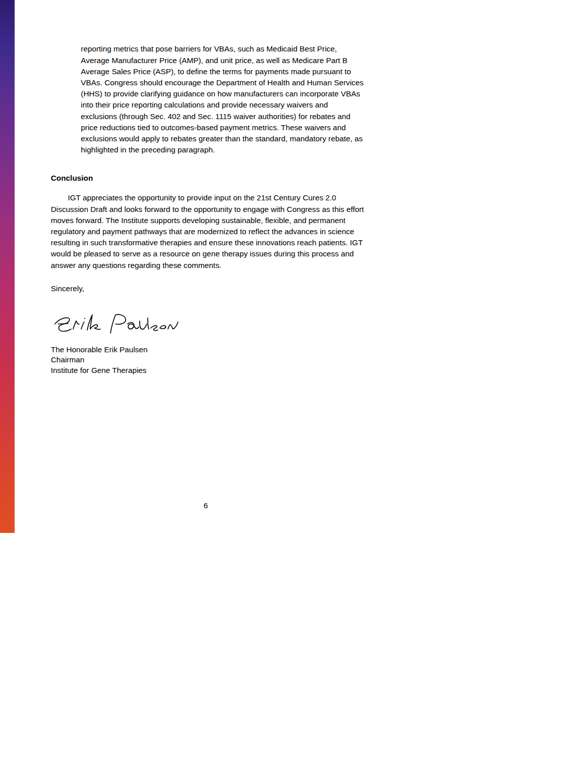reporting metrics that pose barriers for VBAs, such as Medicaid Best Price, Average Manufacturer Price (AMP), and unit price, as well as Medicare Part B Average Sales Price (ASP), to define the terms for payments made pursuant to VBAs. Congress should encourage the Department of Health and Human Services (HHS) to provide clarifying guidance on how manufacturers can incorporate VBAs into their price reporting calculations and provide necessary waivers and exclusions (through Sec. 402 and Sec. 1115 waiver authorities) for rebates and price reductions tied to outcomes-based payment metrics. These waivers and exclusions would apply to rebates greater than the standard, mandatory rebate, as highlighted in the preceding paragraph.
Conclusion
IGT appreciates the opportunity to provide input on the 21st Century Cures 2.0 Discussion Draft and looks forward to the opportunity to engage with Congress as this effort moves forward. The Institute supports developing sustainable, flexible, and permanent regulatory and payment pathways that are modernized to reflect the advances in science resulting in such transformative therapies and ensure these innovations reach patients. IGT would be pleased to serve as a resource on gene therapy issues during this process and answer any questions regarding these comments.
Sincerely,
The Honorable Erik Paulsen
Chairman
Institute for Gene Therapies
6